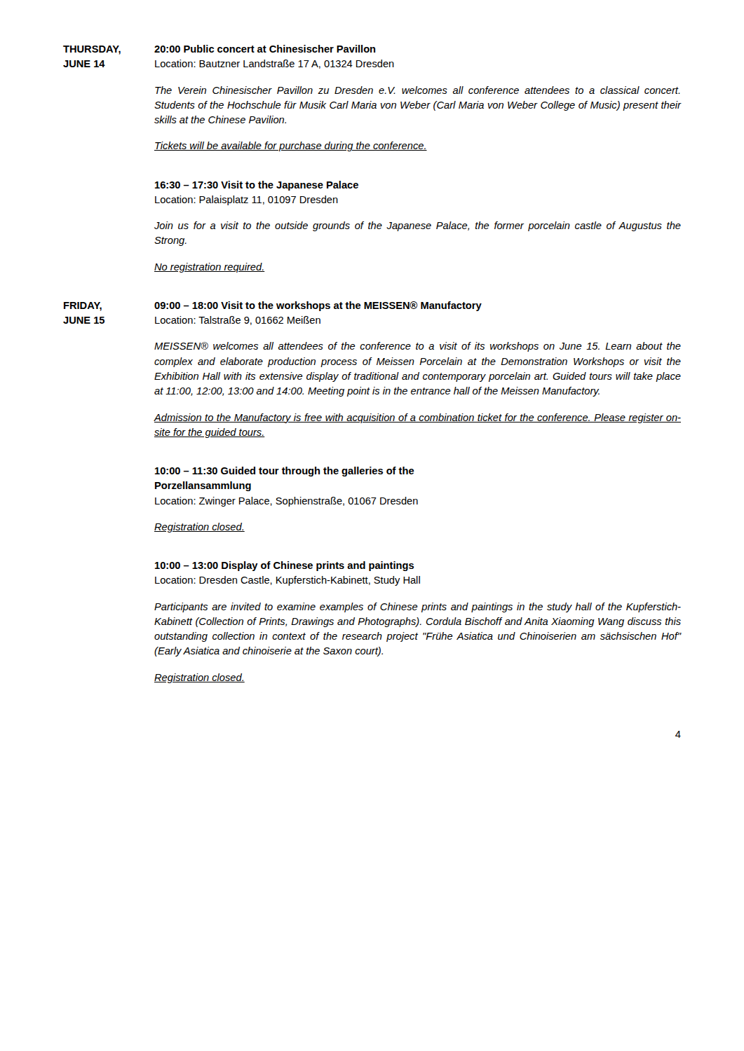Thursday,
June 14
20:00 Public concert at Chinesischer Pavillon
Location: Bautzner Landstraße 17 A, 01324 Dresden
The Verein Chinesischer Pavillon zu Dresden e.V. welcomes all conference attendees to a classical concert. Students of the Hochschule für Musik Carl Maria von Weber (Carl Maria von Weber College of Music) present their skills at the Chinese Pavilion.
Tickets will be available for purchase during the conference.
16:30 – 17:30 Visit to the Japanese Palace
Location: Palaisplatz 11, 01097 Dresden
Join us for a visit to the outside grounds of the Japanese Palace, the former porcelain castle of Augustus the Strong.
No registration required.
Friday,
June 15
09:00 – 18:00 Visit to the workshops at the MEISSEN® Manufactory
Location: Talstraße 9, 01662 Meißen
MEISSEN® welcomes all attendees of the conference to a visit of its workshops on June 15. Learn about the complex and elaborate production process of Meissen Porcelain at the Demonstration Workshops or visit the Exhibition Hall with its extensive display of traditional and contemporary porcelain art. Guided tours will take place at 11:00, 12:00, 13:00 and 14:00. Meeting point is in the entrance hall of the Meissen Manufactory.
Admission to the Manufactory is free with acquisition of a combination ticket for the conference. Please register on-site for the guided tours.
10:00 – 11:30 Guided tour through the galleries of the
Porzellansammlung
Location: Zwinger Palace, Sophienstraße, 01067 Dresden
Registration closed.
10:00 – 13:00 Display of Chinese prints and paintings
Location: Dresden Castle, Kupferstich-Kabinett, Study Hall
Participants are invited to examine examples of Chinese prints and paintings in the study hall of the Kupferstich-Kabinett (Collection of Prints, Drawings and Photographs). Cordula Bischoff and Anita Xiaoming Wang discuss this outstanding collection in context of the research project "Frühe Asiatica und Chinoiserien am sächsischen Hof" (Early Asiatica and chinoiserie at the Saxon court).
Registration closed.
4